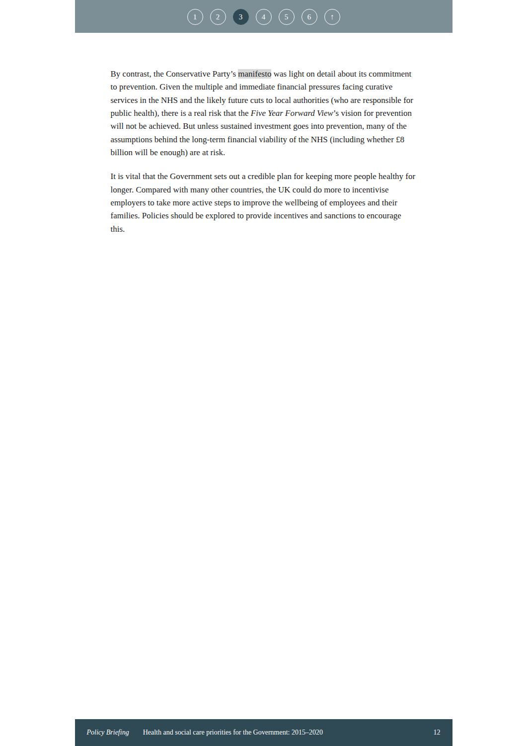1 2 3 4 5 6 ↑
By contrast, the Conservative Party’s manifesto was light on detail about its commitment to prevention. Given the multiple and immediate financial pressures facing curative services in the NHS and the likely future cuts to local authorities (who are responsible for public health), there is a real risk that the Five Year Forward View’s vision for prevention will not be achieved. But unless sustained investment goes into prevention, many of the assumptions behind the long-term financial viability of the NHS (including whether £8 billion will be enough) are at risk.
It is vital that the Government sets out a credible plan for keeping more people healthy for longer. Compared with many other countries, the UK could do more to incentivise employers to take more active steps to improve the wellbeing of employees and their families. Policies should be explored to provide incentives and sanctions to encourage this.
Policy Briefing Health and social care priorities for the Government: 2015–2020 12